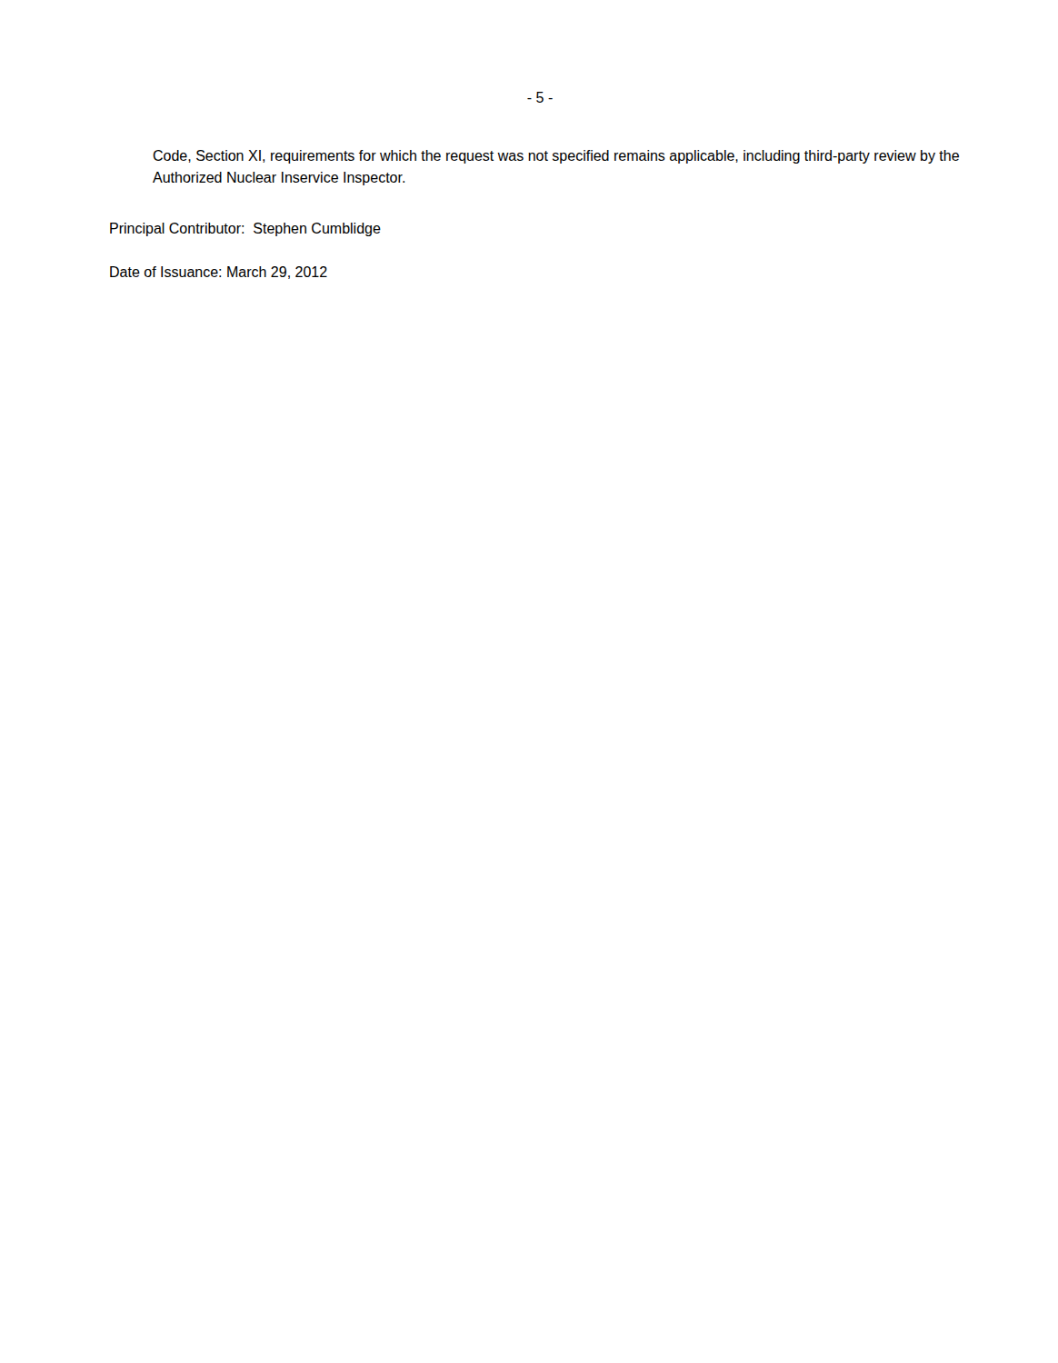- 5 -
Code, Section XI, requirements for which the request was not specified remains applicable, including third-party review by the Authorized Nuclear Inservice Inspector.
Principal Contributor: Stephen Cumblidge
Date of Issuance: March 29, 2012